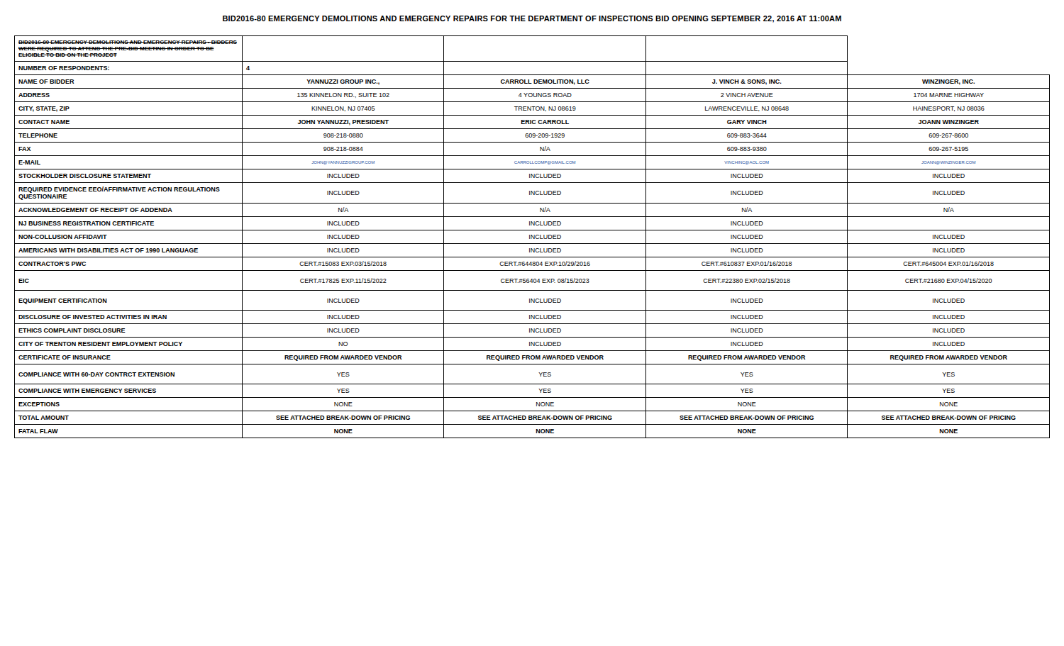BID2016-80 EMERGENCY DEMOLITIONS AND EMERGENCY REPAIRS FOR THE DEPARTMENT OF INSPECTIONS BID OPENING SEPTEMBER 22, 2016 AT 11:00AM
| BID2016-80 EMERGENCY DEMOLITIONS AND EMERGENCY REPAIRS - BIDDERS WERE REQUIRED TO ATTEND THE PRE-BID MEETING IN ORDER TO BE ELIGIBLE TO BID ON THE PROJECT | | | |
| NUMBER OF RESPONDENTS: | 4 | | |
| NAME OF BIDDER | YANNUZZI GROUP INC., | CARROLL DEMOLITION, LLC | J. VINCH & SONS, INC. | WINZINGER, INC. |
| ADDRESS | 135 KINNELON RD., SUITE 102 | 4 YOUNGS ROAD | 2 VINCH AVENUE | 1704 MARNE HIGHWAY |
| CITY, STATE, ZIP | KINNELON, NJ 07405 | TRENTON, NJ 08619 | LAWRENCEVILLE, NJ 08648 | HAINESPORT, NJ 08036 |
| CONTACT NAME | JOHN YANNUZZI, PRESIDENT | ERIC CARROLL | GARY VINCH | JOANN WINZINGER |
| TELEPHONE | 908-218-0880 | 609-209-1929 | 609-883-3644 | 609-267-8600 |
| FAX | 908-218-0884 | N/A | 609-883-9380 | 609-267-5195 |
| E-MAIL | JOHN@YANNUZZIGROUP.COM | CARROLLCOMP@GMAIL.COM | VINCHINC@AOL.COM | JOANN@WINZINGER.COM |
| STOCKHOLDER DISCLOSURE STATEMENT | INCLUDED | INCLUDED | INCLUDED | INCLUDED |
| REQUIRED EVIDENCE EEO/AFFIRMATIVE ACTION REGULATIONS QUESTIONAIRE | INCLUDED | INCLUDED | INCLUDED | INCLUDED |
| ACKNOWLEDGEMENT OF RECEIPT OF ADDENDA | N/A | N/A | N/A | N/A |
| NJ BUSINESS REGISTRATION CERTIFICATE | INCLUDED | INCLUDED | INCLUDED | |
| NON-COLLUSION AFFIDAVIT | INCLUDED | INCLUDED | INCLUDED | INCLUDED |
| AMERICANS WITH DISABILITIES ACT OF 1990 LANGUAGE | INCLUDED | INCLUDED | INCLUDED | INCLUDED |
| CONTRACTOR'S PWC | CERT.#15083 EXP.03/15/2018 | CERT.#644804 EXP.10/29/2016 | CERT.#610837 EXP.01/16/2018 | CERT.#645004 EXP.01/16/2018 |
| EIC | CERT.#17825 EXP.11/15/2022 | CERT.#56404 EXP. 08/15/2023 | CERT.#22380 EXP.02/15/2018 | CERT.#21680 EXP.04/15/2020 |
| EQUIPMENT CERTIFICATION | INCLUDED | INCLUDED | INCLUDED | INCLUDED |
| DISCLOSURE OF INVESTED ACTIVITIES IN IRAN | INCLUDED | INCLUDED | INCLUDED | INCLUDED |
| ETHICS COMPLAINT DISCLOSURE | INCLUDED | INCLUDED | INCLUDED | INCLUDED |
| CITY OF TRENTON RESIDENT EMPLOYMENT POLICY | NO | INCLUDED | INCLUDED | INCLUDED |
| CERTIFICATE OF INSURANCE | REQUIRED FROM AWARDED VENDOR | REQUIRED FROM AWARDED VENDOR | REQUIRED FROM AWARDED VENDOR | REQUIRED FROM AWARDED VENDOR |
| COMPLIANCE WITH 60-DAY CONTRCT EXTENSION | YES | YES | YES | YES |
| COMPLIANCE WITH EMERGENCY SERVICES | YES | YES | YES | YES |
| EXCEPTIONS | NONE | NONE | NONE | NONE |
| TOTAL AMOUNT | SEE ATTACHED BREAK-DOWN OF PRICING | SEE ATTACHED BREAK-DOWN OF PRICING | SEE ATTACHED BREAK-DOWN OF PRICING | SEE ATTACHED BREAK-DOWN OF PRICING |
| FATAL FLAW | NONE | NONE | NONE | NONE |